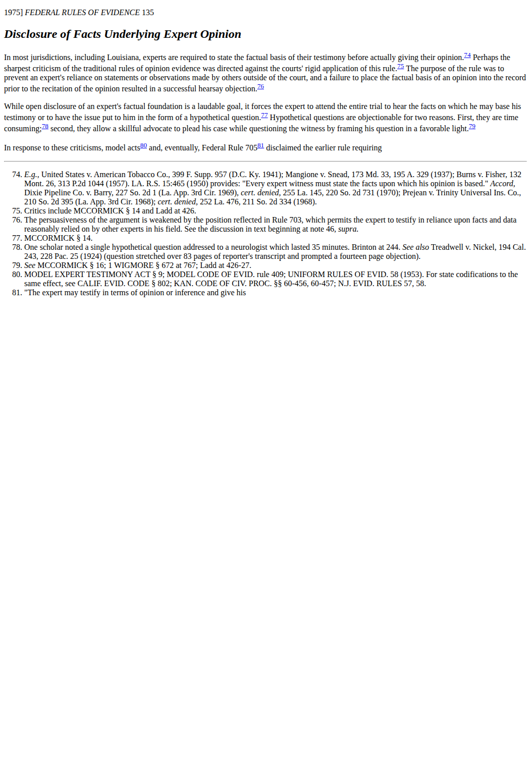1975] FEDERAL RULES OF EVIDENCE 135
Disclosure of Facts Underlying Expert Opinion
In most jurisdictions, including Louisiana, experts are required to state the factual basis of their testimony before actually giving their opinion.74 Perhaps the sharpest criticism of the traditional rules of opinion evidence was directed against the courts' rigid application of this rule.75 The purpose of the rule was to prevent an expert's reliance on statements or observations made by others outside of the court, and a failure to place the factual basis of an opinion into the record prior to the recitation of the opinion resulted in a successful hearsay objection.76
While open disclosure of an expert's factual foundation is a laudable goal, it forces the expert to attend the entire trial to hear the facts on which he may base his testimony or to have the issue put to him in the form of a hypothetical question.77 Hypothetical questions are objectionable for two reasons. First, they are time consuming;78 second, they allow a skillful advocate to plead his case while questioning the witness by framing his question in a favorable light.79
In response to these criticisms, model acts80 and, eventually, Federal Rule 70581 disclaimed the earlier rule requiring
E.g., United States v. American Tobacco Co., 399 F. Supp. 957 (D.C. Ky. 1941); Mangione v. Snead, 173 Md. 33, 195 A. 329 (1937); Burns v. Fisher, 132 Mont. 26, 313 P.2d 1044 (1957). LA. R.S. 15:465 (1950) provides: "Every expert witness must state the facts upon which his opinion is based." Accord, Dixie Pipeline Co. v. Barry, 227 So. 2d 1 (La. App. 3rd Cir. 1969), cert. denied, 255 La. 145, 220 So. 2d 731 (1970); Prejean v. Trinity Universal Ins. Co., 210 So. 2d 395 (La. App. 3rd Cir. 1968); cert. denied, 252 La. 476, 211 So. 2d 334 (1968).
Critics include MCCORMICK § 14 and Ladd at 426.
The persuasiveness of the argument is weakened by the position reflected in Rule 703, which permits the expert to testify in reliance upon facts and data reasonably relied on by other experts in his field. See the discussion in text beginning at note 46, supra.
MCCORMICK § 14.
One scholar noted a single hypothetical question addressed to a neurologist which lasted 35 minutes. Brinton at 244. See also Treadwell v. Nickel, 194 Cal. 243, 228 Pac. 25 (1924) (question stretched over 83 pages of reporter's transcript and prompted a fourteen page objection).
See MCCORMICK § 16; 1 WIGMORE § 672 at 767; Ladd at 426-27.
MODEL EXPERT TESTIMONY ACT § 9; MODEL CODE OF EVID. rule 409; UNIFORM RULES OF EVID. 58 (1953). For state codifications to the same effect, see CALIF. EVID. CODE § 802; KAN. CODE OF CIV. PROC. §§ 60-456, 60-457; N.J. EVID. RULES 57, 58.
"The expert may testify in terms of opinion or inference and give his